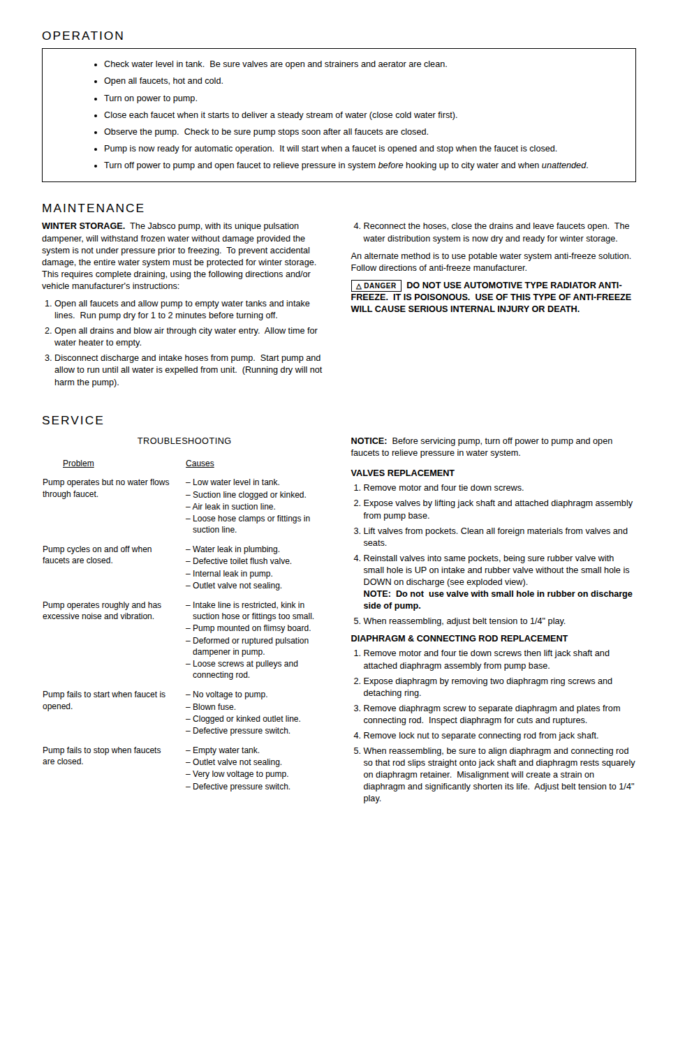OPERATION
Check water level in tank. Be sure valves are open and strainers and aerator are clean.
Open all faucets, hot and cold.
Turn on power to pump.
Close each faucet when it starts to deliver a steady stream of water (close cold water first).
Observe the pump. Check to be sure pump stops soon after all faucets are closed.
Pump is now ready for automatic operation. It will start when a faucet is opened and stop when the faucet is closed.
Turn off power to pump and open faucet to relieve pressure in system before hooking up to city water and when unattended.
MAINTENANCE
WINTER STORAGE. The Jabsco pump, with its unique pulsation dampener, will withstand frozen water without damage provided the system is not under pressure prior to freezing. To prevent accidental damage, the entire water system must be protected for winter storage. This requires complete draining, using the following directions and/or vehicle manufacturer's instructions:
Open all faucets and allow pump to empty water tanks and intake lines. Run pump dry for 1 to 2 minutes before turning off.
Open all drains and blow air through city water entry. Allow time for water heater to empty.
Disconnect discharge and intake hoses from pump. Start pump and allow to run until all water is expelled from unit. (Running dry will not harm the pump).
Reconnect the hoses, close the drains and leave faucets open. The water distribution system is now dry and ready for winter storage.
An alternate method is to use potable water system anti-freeze solution. Follow directions of anti-freeze manufacturer.
△ DANGER DO NOT USE AUTOMOTIVE TYPE RADIATOR ANTI-FREEZE. IT IS POISONOUS. USE OF THIS TYPE OF ANTI-FREEZE WILL CAUSE SERIOUS INTERNAL INJURY OR DEATH.
SERVICE
TROUBLESHOOTING
| Problem | Causes |
| --- | --- |
| Pump operates but no water flows through faucet. | – Low water level in tank. – Suction line clogged or kinked. – Air leak in suction line. – Loose hose clamps or fittings in suction line. |
| Pump cycles on and off when faucets are closed. | – Water leak in plumbing. – Defective toilet flush valve. – Internal leak in pump. – Outlet valve not sealing. |
| Pump operates roughly and has excessive noise and vibration. | – Intake line is restricted, kink in suction hose or fittings too small. – Pump mounted on flimsy board. – Deformed or ruptured pulsation dampener in pump. – Loose screws at pulleys and connecting rod. |
| Pump fails to start when faucet is opened. | – No voltage to pump. – Blown fuse. – Clogged or kinked outlet line. – Defective pressure switch. |
| Pump fails to stop when faucets are closed. | – Empty water tank. – Outlet valve not sealing. – Very low voltage to pump. – Defective pressure switch. |
NOTICE: Before servicing pump, turn off power to pump and open faucets to relieve pressure in water system.
VALVES REPLACEMENT
Remove motor and four tie down screws.
Expose valves by lifting jack shaft and attached diaphragm assembly from pump base.
Lift valves from pockets. Clean all foreign materials from valves and seats.
Reinstall valves into same pockets, being sure rubber valve with small hole is UP on intake and rubber valve without the small hole is DOWN on discharge (see exploded view).
NOTE: Do not use valve with small hole in rubber on discharge side of pump.
When reassembling, adjust belt tension to 1/4" play.
DIAPHRAGM & CONNECTING ROD REPLACEMENT
Remove motor and four tie down screws then lift jack shaft and attached diaphragm assembly from pump base.
Expose diaphragm by removing two diaphragm ring screws and detaching ring.
Remove diaphragm screw to separate diaphragm and plates from connecting rod. Inspect diaphragm for cuts and ruptures.
Remove lock nut to separate connecting rod from jack shaft.
When reassembling, be sure to align diaphragm and connecting rod so that rod slips straight onto jack shaft and diaphragm rests squarely on diaphragm retainer. Misalignment will create a strain on diaphragm and significantly shorten its life. Adjust belt tension to 1/4" play.